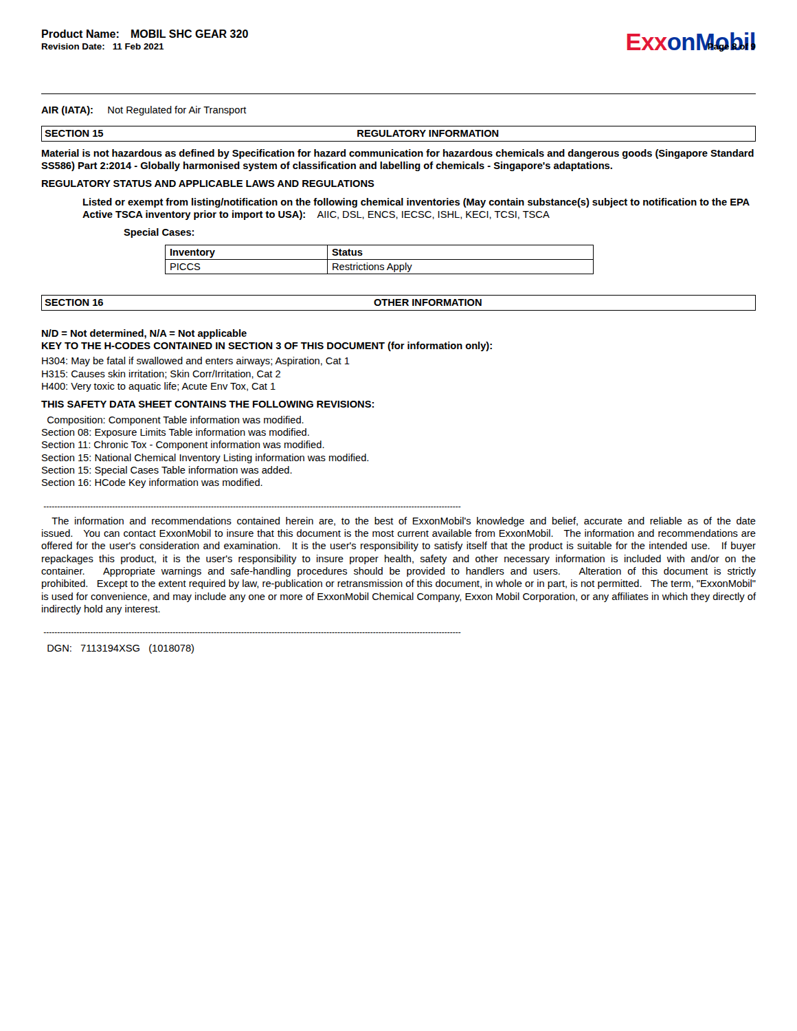ExxonMobil
Product Name: MOBIL SHC GEAR 320
Revision Date: 11 Feb 2021Page 8 of 9
AIR (IATA): Not Regulated for Air Transport
SECTION 15 REGULATORY INFORMATION
Material is not hazardous as defined by Specification for hazard communication for hazardous chemicals and dangerous goods (Singapore Standard SS586) Part 2:2014 - Globally harmonised system of classification and labelling of chemicals - Singapore's adaptations.
REGULATORY STATUS AND APPLICABLE LAWS AND REGULATIONS
Listed or exempt from listing/notification on the following chemical inventories (May contain substance(s) subject to notification to the EPA Active TSCA inventory prior to import to USA): AIIC, DSL, ENCS, IECSC, ISHL, KECI, TCSI, TSCA
Special Cases:
| Inventory | Status |
| --- | --- |
| PICCS | Restrictions Apply |
SECTION 16 OTHER INFORMATION
N/D = Not determined, N/A = Not applicable
KEY TO THE H-CODES CONTAINED IN SECTION 3 OF THIS DOCUMENT (for information only):
H304: May be fatal if swallowed and enters airways; Aspiration, Cat 1
H315: Causes skin irritation; Skin Corr/Irritation, Cat 2
H400: Very toxic to aquatic life; Acute Env Tox, Cat 1
THIS SAFETY DATA SHEET CONTAINS THE FOLLOWING REVISIONS:
Composition: Component Table information was modified.
Section 08: Exposure Limits Table information was modified.
Section 11: Chronic Tox - Component information was modified.
Section 15: National Chemical Inventory Listing information was modified.
Section 15: Special Cases Table information was added.
Section 16: HCode Key information was modified.
--------------------------------------------------------------------------------------------------------------------------------------------------------
The information and recommendations contained herein are, to the best of ExxonMobil's knowledge and belief, accurate and reliable as of the date issued. You can contact ExxonMobil to insure that this document is the most current available from ExxonMobil. The information and recommendations are offered for the user's consideration and examination. It is the user's responsibility to satisfy itself that the product is suitable for the intended use. If buyer repackages this product, it is the user's responsibility to insure proper health, safety and other necessary information is included with and/or on the container. Appropriate warnings and safe-handling procedures should be provided to handlers and users. Alteration of this document is strictly prohibited. Except to the extent required by law, re-publication or retransmission of this document, in whole or in part, is not permitted. The term, "ExxonMobil" is used for convenience, and may include any one or more of ExxonMobil Chemical Company, Exxon Mobil Corporation, or any affiliates in which they directly of indirectly hold any interest.
--------------------------------------------------------------------------------------------------------------------------------------------------------
DGN: 7113194XSG (1018078)